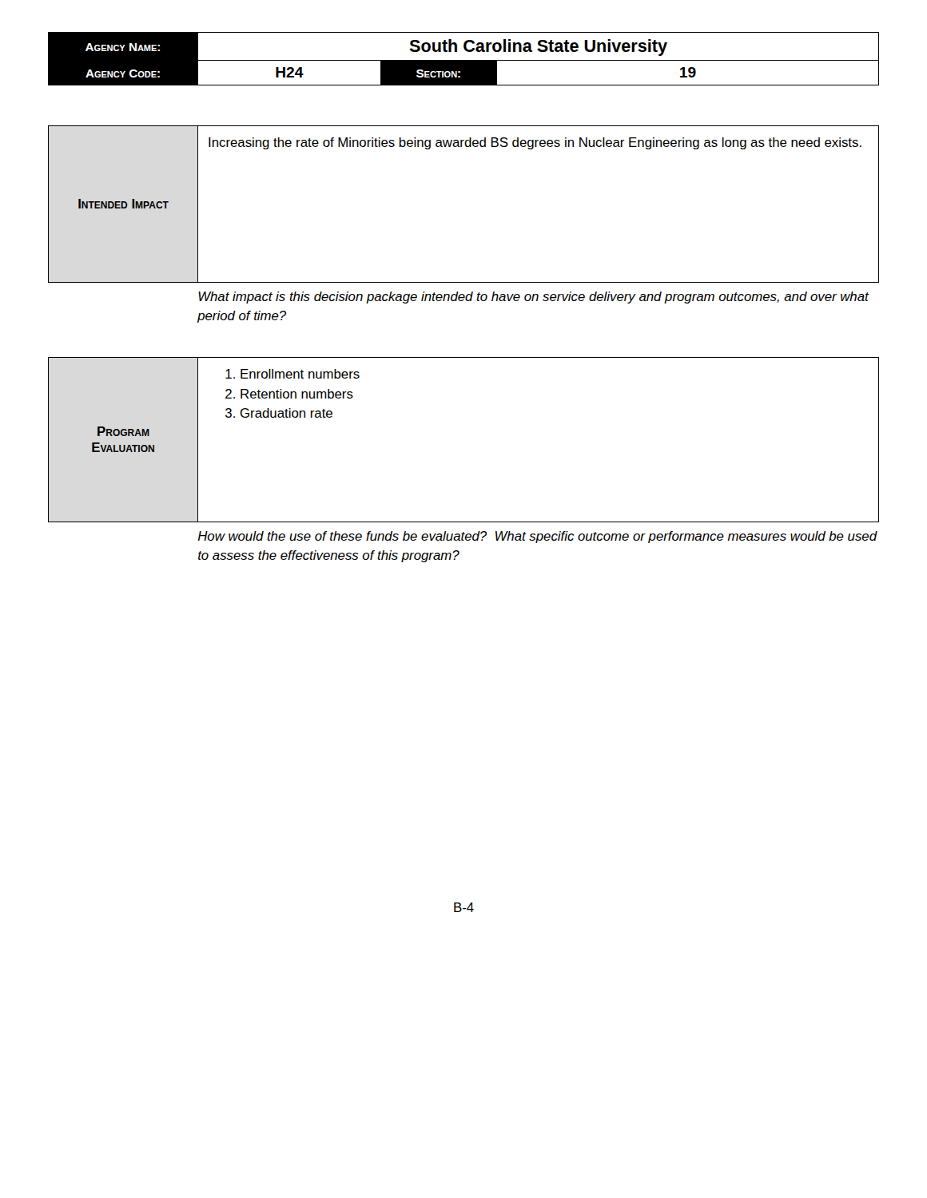| Agency Name: | South Carolina State University |
| Agency Code: | H24 | Section: | 19 |
| Intended Impact | Increasing the rate of Minorities being awarded BS degrees in Nuclear Engineering as long as the need exists. |
What impact is this decision package intended to have on service delivery and program outcomes, and over what period of time?
| Program Evaluation | Enrollment numbers Retention numbers Graduation rate |
How would the use of these funds be evaluated? What specific outcome or performance measures would be used to assess the effectiveness of this program?
B-4